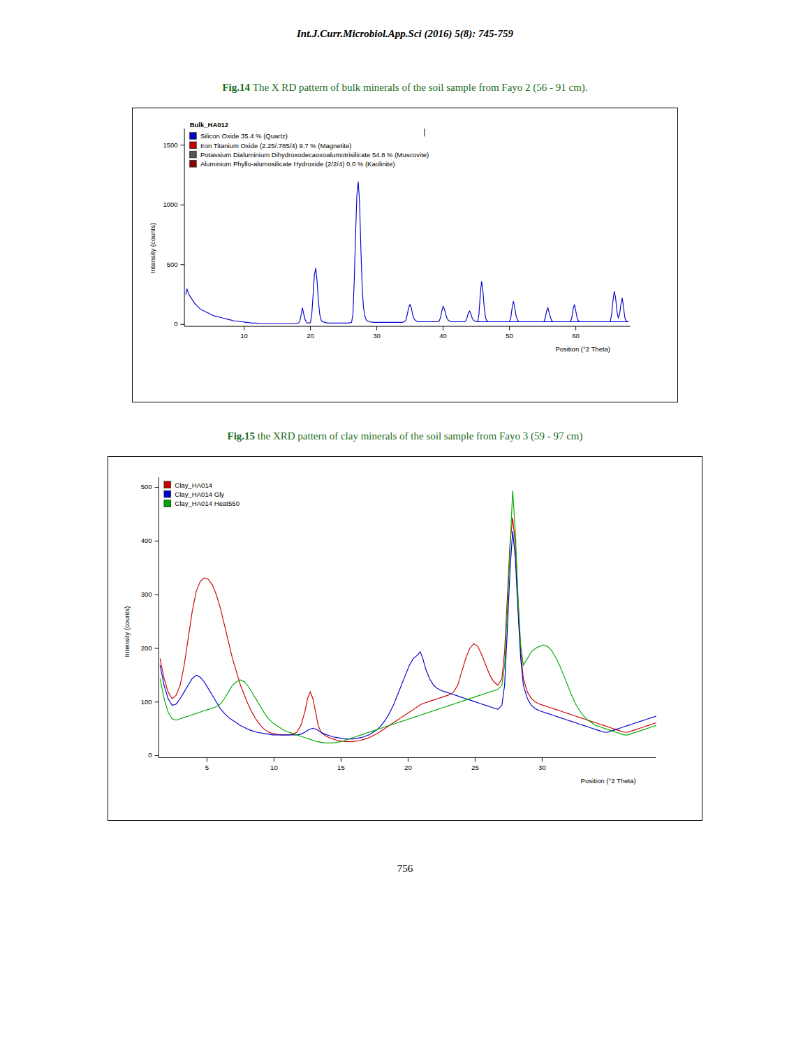Int.J.Curr.Microbiol.App.Sci (2016) 5(8): 745-759
Fig.14 The X RD pattern of bulk minerals of the soil sample from Fayo 2 (56 - 91 cm).
Intensity (counts) 1500 1000 500 0 10 20 30 40 50 60 Silicon Oxide 35.4 % (Quartz) Iron Titanium Oxide (2.25/.785/4) 9.7 % (Magnetite) Potassium Dialuminium Dihydroxodecaoxoalumotrisilicate 54.8 % (Muscovite) Aluminium Phyllo-alumosilicate Hydroxide (2/2/4) 0.0 % (Kaolinite) Bulk_HA012 Position (°2 Theta)
Fig.15 the XRD pattern of clay minerals of the soil sample from Fayo 3 (59 - 97 cm)
Intensity (counts) 500 400 300 200 100 0 5 10 15 20 25 30 Clay_HA014 Clay_HA014 Gly Clay_HA014 Heat550 Position (°2 Theta)
756